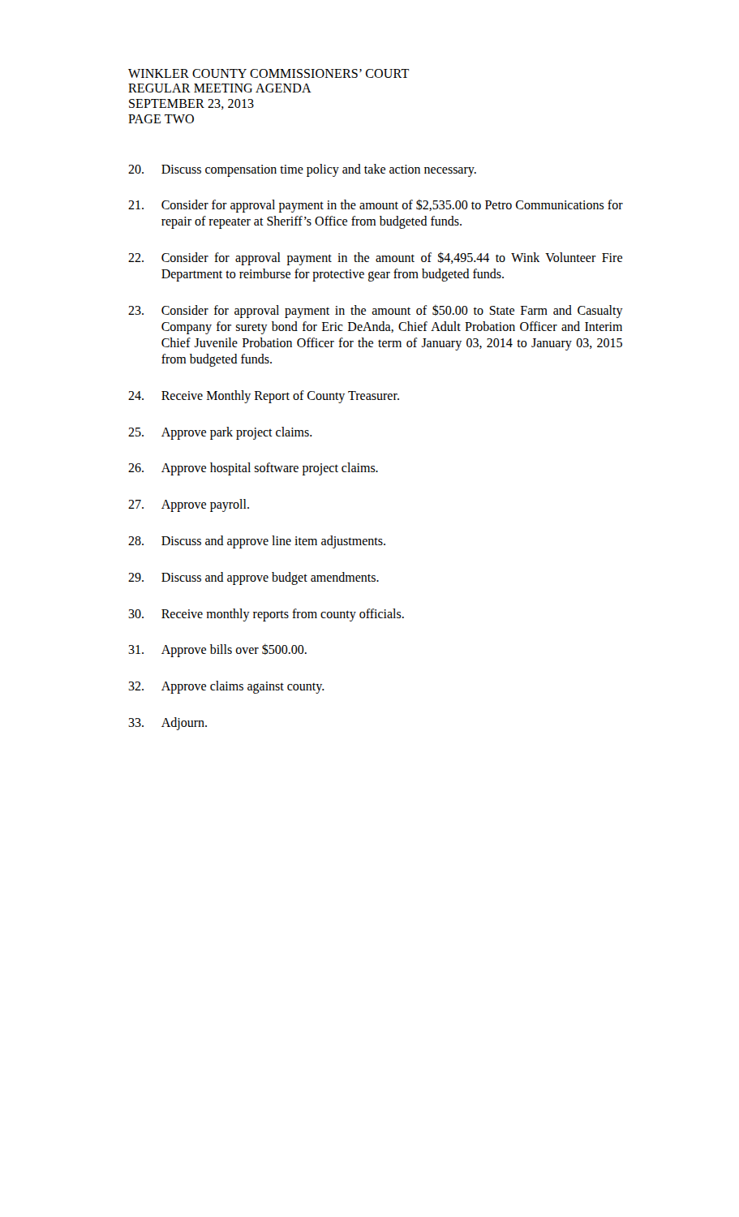WINKLER COUNTY COMMISSIONERS’ COURT
REGULAR MEETING AGENDA
SEPTEMBER 23, 2013
PAGE TWO
20. Discuss compensation time policy and take action necessary.
21. Consider for approval payment in the amount of $2,535.00 to Petro Communications for repair of repeater at Sheriff’s Office from budgeted funds.
22. Consider for approval payment in the amount of $4,495.44 to Wink Volunteer Fire Department to reimburse for protective gear from budgeted funds.
23. Consider for approval payment in the amount of $50.00 to State Farm and Casualty Company for surety bond for Eric DeAnda, Chief Adult Probation Officer and Interim Chief Juvenile Probation Officer for the term of January 03, 2014 to January 03, 2015 from budgeted funds.
24. Receive Monthly Report of County Treasurer.
25. Approve park project claims.
26. Approve hospital software project claims.
27. Approve payroll.
28. Discuss and approve line item adjustments.
29. Discuss and approve budget amendments.
30. Receive monthly reports from county officials.
31. Approve bills over $500.00.
32. Approve claims against county.
33. Adjourn.